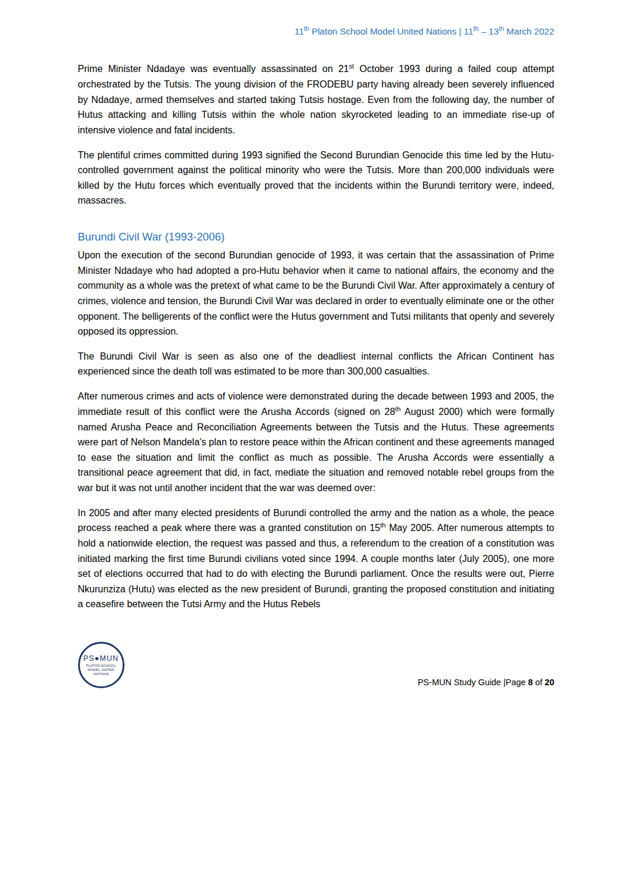11th Platon School Model United Nations | 11th – 13th March 2022
Prime Minister Ndadaye was eventually assassinated on 21st October 1993 during a failed coup attempt orchestrated by the Tutsis. The young division of the FRODEBU party having already been severely influenced by Ndadaye, armed themselves and started taking Tutsis hostage. Even from the following day, the number of Hutus attacking and killing Tutsis within the whole nation skyrocketed leading to an immediate rise-up of intensive violence and fatal incidents.
The plentiful crimes committed during 1993 signified the Second Burundian Genocide this time led by the Hutu-controlled government against the political minority who were the Tutsis. More than 200,000 individuals were killed by the Hutu forces which eventually proved that the incidents within the Burundi territory were, indeed, massacres.
Burundi Civil War (1993-2006)
Upon the execution of the second Burundian genocide of 1993, it was certain that the assassination of Prime Minister Ndadaye who had adopted a pro-Hutu behavior when it came to national affairs, the economy and the community as a whole was the pretext of what came to be the Burundi Civil War. After approximately a century of crimes, violence and tension, the Burundi Civil War was declared in order to eventually eliminate one or the other opponent. The belligerents of the conflict were the Hutus government and Tutsi militants that openly and severely opposed its oppression.
The Burundi Civil War is seen as also one of the deadliest internal conflicts the African Continent has experienced since the death toll was estimated to be more than 300,000 casualties.
After numerous crimes and acts of violence were demonstrated during the decade between 1993 and 2005, the immediate result of this conflict were the Arusha Accords (signed on 28th August 2000) which were formally named Arusha Peace and Reconciliation Agreements between the Tutsis and the Hutus. These agreements were part of Nelson Mandela's plan to restore peace within the African continent and these agreements managed to ease the situation and limit the conflict as much as possible. The Arusha Accords were essentially a transitional peace agreement that did, in fact, mediate the situation and removed notable rebel groups from the war but it was not until another incident that the war was deemed over:
In 2005 and after many elected presidents of Burundi controlled the army and the nation as a whole, the peace process reached a peak where there was a granted constitution on 15th May 2005. After numerous attempts to hold a nationwide election, the request was passed and thus, a referendum to the creation of a constitution was initiated marking the first time Burundi civilians voted since 1994. A couple months later (July 2005), one more set of elections occurred that had to do with electing the Burundi parliament. Once the results were out, Pierre Nkurunziza (Hutu) was elected as the new president of Burundi, granting the proposed constitution and initiating a ceasefire between the Tutsi Army and the Hutus Rebels
PS●MUN
PLATON SCHOOL MODEL UNITED NATIONS
PS-MUN Study Guide |Page 8 of 20